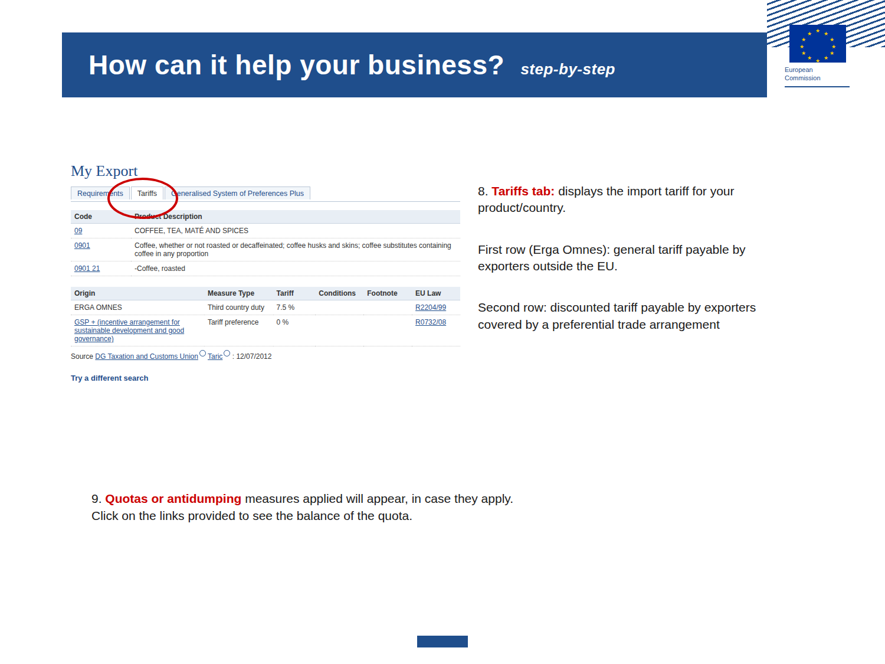How can it help your business? step-by-step
★ ★ ★ ★ ★ ★ ★ ★ ★ ★ ★ ★
European
Commission
My Export
Requirements Tariffs Generalised System of Preferences Plus
| Code | Product Description |
| --- | --- |
| 09 | COFFEE, TEA, MATÉ AND SPICES |
| 0901 | Coffee, whether or not roasted or decaffeinated; coffee husks and skins; coffee substitutes containing coffee in any proportion |
| 0901 21 | -Coffee, roasted |
| Origin | Measure Type | Tariff | Conditions | Footnote | EU Law |
| --- | --- | --- | --- | --- | --- |
| ERGA OMNES | Third country duty | 7.5 % | | | R2204/99 |
| GSP + (incentive arrangement for sustainable development and good governance) | Tariff preference | 0 % | | | R0732/08 |
Source DG Taxation and Customs Union Taric : 12/07/2012
Try a different search
8. Tariffs tab: displays the import tariff for your product/country.
First row (Erga Omnes): general tariff payable by exporters outside the EU.
Second row: discounted tariff payable by exporters covered by a preferential trade arrangement
9. Quotas or antidumping measures applied will appear, in case they apply.
Click on the links provided to see the balance of the quota.